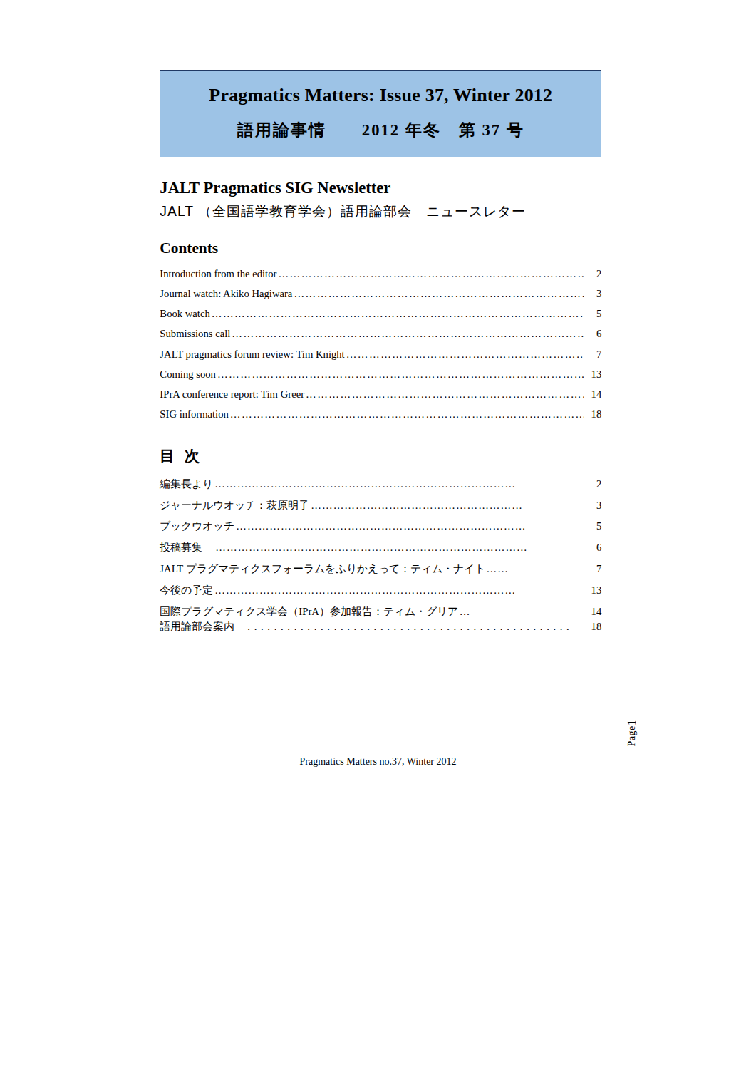Pragmatics Matters: Issue 37, Winter 2012
語用論事情　　2012 年冬　第 37 号
JALT Pragmatics SIG Newsletter
JALT （全国語学教育学会）語用論部会　ニュースレター
Contents
Introduction from the editor……………………………………………………………………………………………2
Journal watch: Akiko Hagiwara…………………………………………………………………………………3
Book watch…………………………………………………………………………………………………………………5
Submissions call……………………………………………………………………………………………………………6
JALT pragmatics forum review: Tim Knight……………………………………………………………7
Coming soon………………………………………………………………………………………………………………13
IPrA conference report: Tim Greer………………………………………………………………………………14
SIG information………………………………………………………………………………………………………………18
目 次
編集長より………………………………………………………………………2
ジャーナルウオッチ：萩原明子…………………………………………………3
ブックウオッチ……………………………………………………………………5
投稿募集　…………………………………………………………………………6
JALT プラグマティクスフォーラムをふりかえって：ティム・ナイト……7
今後の予定………………………………………………………………………13
国際プラグマティクス学会（IPrA）参加報告：ティム・グリア…14
語用論部会案内　. . . . . . . . . . . . . . . . . . . . . . . . . . . . . . . . . . . . . . . . . . . . . . . . . 18
Pragmatics Matters no.37, Winter 2012
Page1